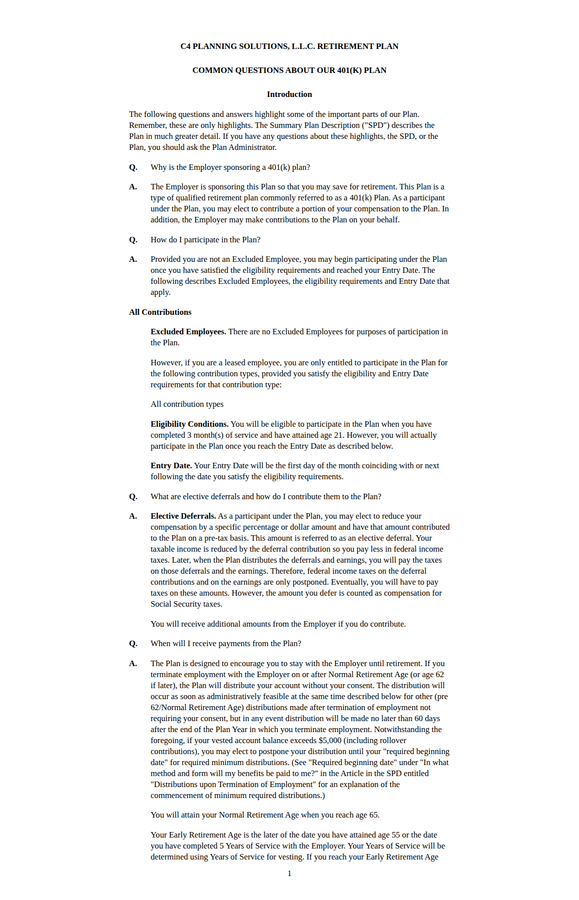C4 PLANNING SOLUTIONS, L.L.C. RETIREMENT PLAN
COMMON QUESTIONS ABOUT OUR 401(K) PLAN
Introduction
The following questions and answers highlight some of the important parts of our Plan. Remember, these are only highlights. The Summary Plan Description ("SPD") describes the Plan in much greater detail. If you have any questions about these highlights, the SPD, or the Plan, you should ask the Plan Administrator.
Q.
Why is the Employer sponsoring a 401(k) plan?
A.
The Employer is sponsoring this Plan so that you may save for retirement. This Plan is a type of qualified retirement plan commonly referred to as a 401(k) Plan. As a participant under the Plan, you may elect to contribute a portion of your compensation to the Plan. In addition, the Employer may make contributions to the Plan on your behalf.
Q.
How do I participate in the Plan?
A.
Provided you are not an Excluded Employee, you may begin participating under the Plan once you have satisfied the eligibility requirements and reached your Entry Date. The following describes Excluded Employees, the eligibility requirements and Entry Date that apply.
All Contributions
Excluded Employees. There are no Excluded Employees for purposes of participation in the Plan.
However, if you are a leased employee, you are only entitled to participate in the Plan for the following contribution types, provided you satisfy the eligibility and Entry Date requirements for that contribution type:
All contribution types
Eligibility Conditions. You will be eligible to participate in the Plan when you have completed 3 month(s) of service and have attained age 21. However, you will actually participate in the Plan once you reach the Entry Date as described below.
Entry Date. Your Entry Date will be the first day of the month coinciding with or next following the date you satisfy the eligibility requirements.
Q.
What are elective deferrals and how do I contribute them to the Plan?
A.
Elective Deferrals. As a participant under the Plan, you may elect to reduce your compensation by a specific percentage or dollar amount and have that amount contributed to the Plan on a pre-tax basis. This amount is referred to as an elective deferral. Your taxable income is reduced by the deferral contribution so you pay less in federal income taxes. Later, when the Plan distributes the deferrals and earnings, you will pay the taxes on those deferrals and the earnings. Therefore, federal income taxes on the deferral contributions and on the earnings are only postponed. Eventually, you will have to pay taxes on these amounts. However, the amount you defer is counted as compensation for Social Security taxes.
You will receive additional amounts from the Employer if you do contribute.
Q.
When will I receive payments from the Plan?
A.
The Plan is designed to encourage you to stay with the Employer until retirement. If you terminate employment with the Employer on or after Normal Retirement Age (or age 62 if later), the Plan will distribute your account without your consent. The distribution will occur as soon as administratively feasible at the same time described below for other (pre 62/Normal Retirement Age) distributions made after termination of employment not requiring your consent, but in any event distribution will be made no later than 60 days after the end of the Plan Year in which you terminate employment. Notwithstanding the foregoing, if your vested account balance exceeds $5,000 (including rollover contributions), you may elect to postpone your distribution until your "required beginning date" for required minimum distributions. (See "Required beginning date" under "In what method and form will my benefits be paid to me?" in the Article in the SPD entitled "Distributions upon Termination of Employment" for an explanation of the commencement of minimum required distributions.)
You will attain your Normal Retirement Age when you reach age 65.
Your Early Retirement Age is the later of the date you have attained age 55 or the date you have completed 5 Years of Service with the Employer. Your Years of Service will be determined using Years of Service for vesting. If you reach your Early Retirement Age
1